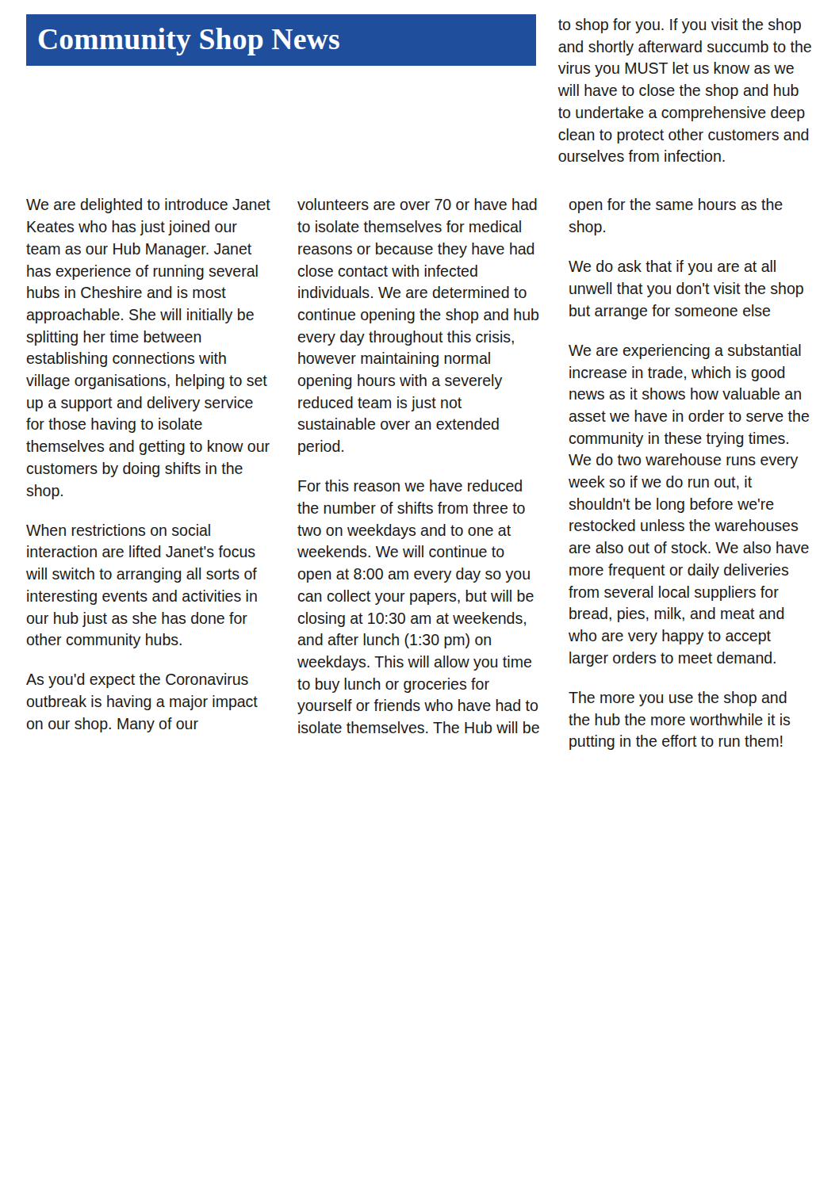Community Shop News
to shop for you. If you visit the shop and shortly afterward succumb to the virus you MUST let us know as we will have to close the shop and hub to undertake a comprehensive deep clean to protect other customers and ourselves from infection.
We are delighted to introduce Janet Keates who has just joined our team as our Hub Manager. Janet has experience of running several hubs in Cheshire and is most approachable. She will initially be splitting her time between establishing connections with village organisations, helping to set up a support and delivery service for those having to isolate themselves and getting to know our customers by doing shifts in the shop.
When restrictions on social interaction are lifted Janet's focus will switch to arranging all sorts of interesting events and activities in our hub just as she has done for other community hubs.
As you'd expect the Coronavirus outbreak is having a major impact on our shop. Many of our volunteers are over 70 or have had to isolate themselves for medical reasons or because they have had close contact with infected individuals. We are determined to continue opening the shop and hub every day throughout this crisis, however maintaining normal opening hours with a severely reduced team is just not sustainable over an extended period.
For this reason we have reduced the number of shifts from three to two on weekdays and to one at weekends. We will continue to open at 8:00 am every day so you can collect your papers, but will be closing at 10:30 am at weekends, and after lunch (1:30 pm) on weekdays. This will allow you time to buy lunch or groceries for yourself or friends who have had to isolate themselves. The Hub will be open for the same hours as the shop.
We do ask that if you are at all unwell that you don't visit the shop but arrange for someone else
We are experiencing a substantial increase in trade, which is good news as it shows how valuable an asset we have in order to serve the community in these trying times. We do two warehouse runs every week so if we do run out, it shouldn't be long before we're restocked unless the warehouses are also out of stock. We also have more frequent or daily deliveries from several local suppliers for bread, pies, milk, and meat and who are very happy to accept larger orders to meet demand.
The more you use the shop and the hub the more worthwhile it is putting in the effort to run them!